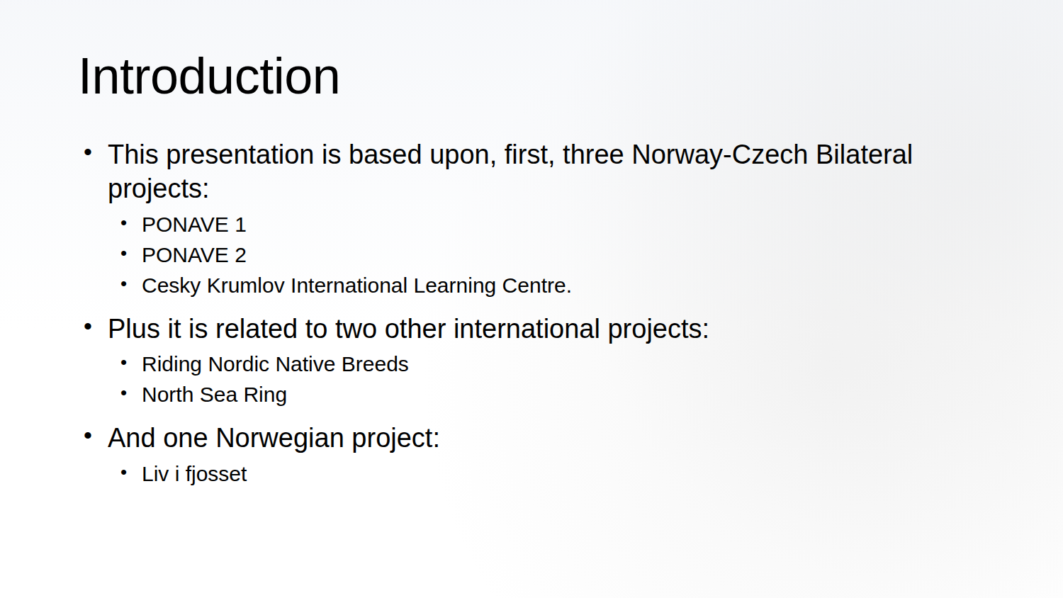Introduction
This presentation is based upon, first, three Norway-Czech Bilateral projects:
PONAVE 1
PONAVE 2
Cesky Krumlov International Learning Centre.
Plus it is related to two other international projects:
Riding Nordic Native Breeds
North Sea Ring
And one Norwegian project:
Liv i fjosset